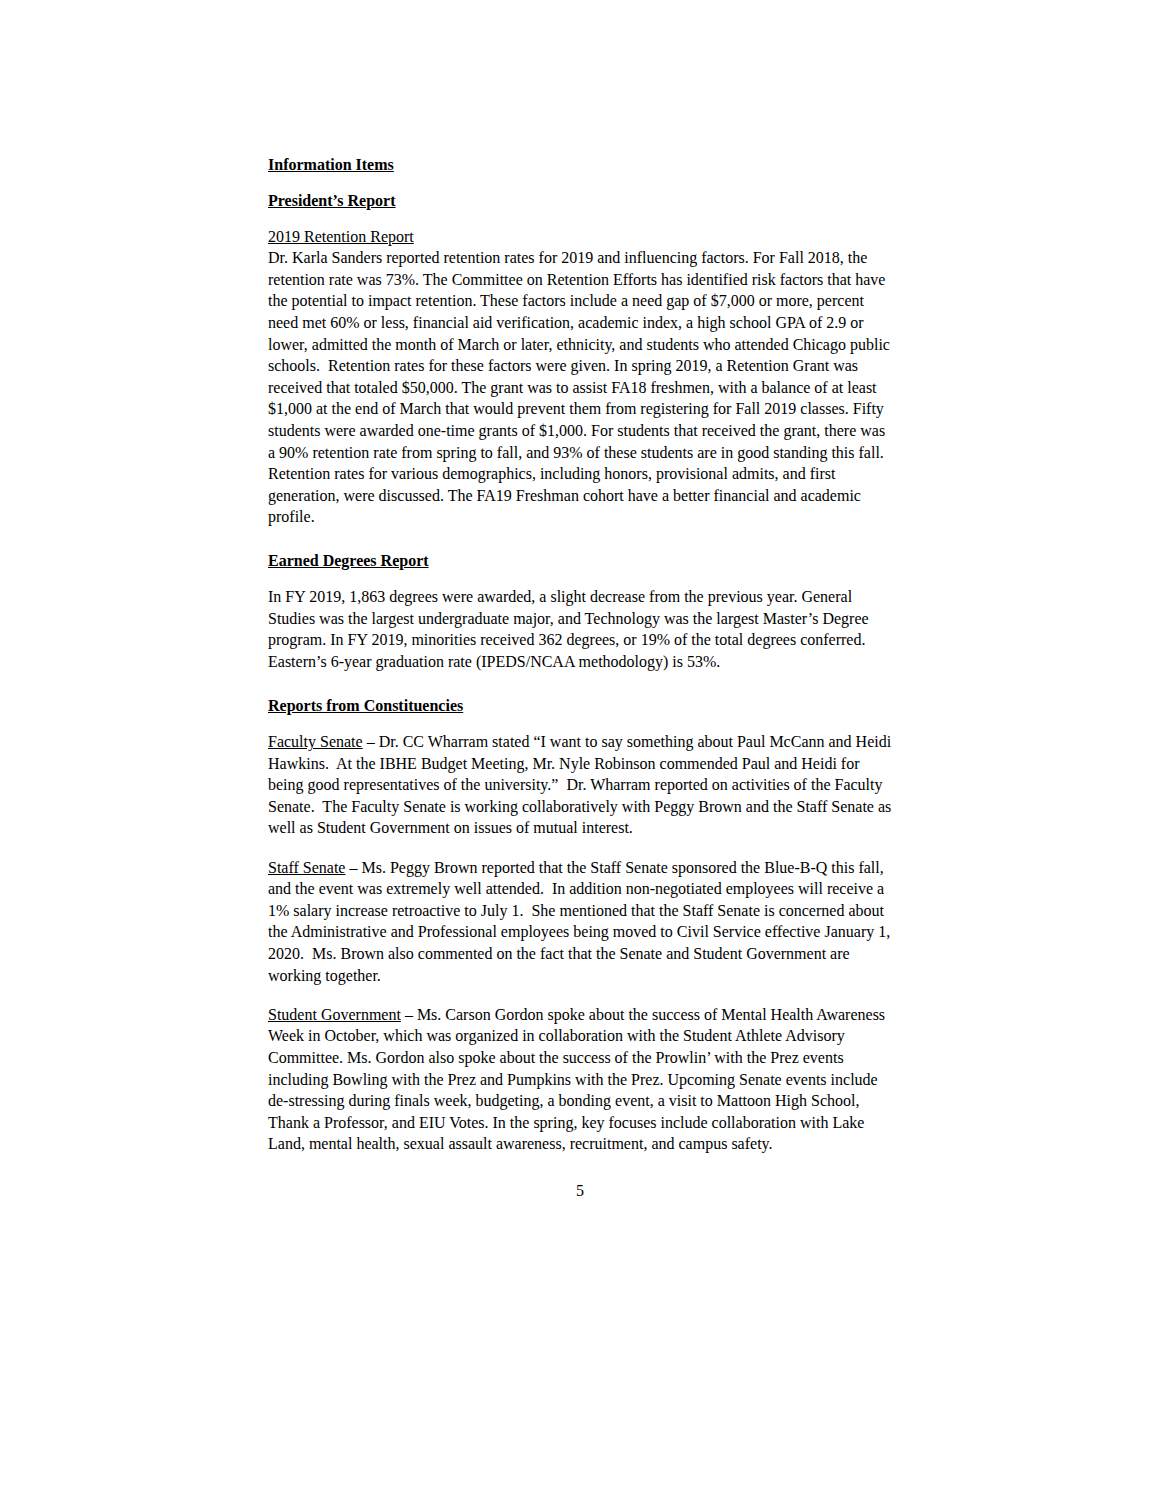Information Items
President’s Report
2019 Retention Report
Dr. Karla Sanders reported retention rates for 2019 and influencing factors. For Fall 2018, the retention rate was 73%. The Committee on Retention Efforts has identified risk factors that have the potential to impact retention. These factors include a need gap of $7,000 or more, percent need met 60% or less, financial aid verification, academic index, a high school GPA of 2.9 or lower, admitted the month of March or later, ethnicity, and students who attended Chicago public schools. Retention rates for these factors were given. In spring 2019, a Retention Grant was received that totaled $50,000. The grant was to assist FA18 freshmen, with a balance of at least $1,000 at the end of March that would prevent them from registering for Fall 2019 classes. Fifty students were awarded one-time grants of $1,000. For students that received the grant, there was a 90% retention rate from spring to fall, and 93% of these students are in good standing this fall. Retention rates for various demographics, including honors, provisional admits, and first generation, were discussed. The FA19 Freshman cohort have a better financial and academic profile.
Earned Degrees Report
In FY 2019, 1,863 degrees were awarded, a slight decrease from the previous year. General Studies was the largest undergraduate major, and Technology was the largest Master’s Degree program. In FY 2019, minorities received 362 degrees, or 19% of the total degrees conferred. Eastern’s 6-year graduation rate (IPEDS/NCAA methodology) is 53%.
Reports from Constituencies
Faculty Senate – Dr. CC Wharram stated “I want to say something about Paul McCann and Heidi Hawkins. At the IBHE Budget Meeting, Mr. Nyle Robinson commended Paul and Heidi for being good representatives of the university.” Dr. Wharram reported on activities of the Faculty Senate. The Faculty Senate is working collaboratively with Peggy Brown and the Staff Senate as well as Student Government on issues of mutual interest.
Staff Senate – Ms. Peggy Brown reported that the Staff Senate sponsored the Blue-B-Q this fall, and the event was extremely well attended. In addition non-negotiated employees will receive a 1% salary increase retroactive to July 1. She mentioned that the Staff Senate is concerned about the Administrative and Professional employees being moved to Civil Service effective January 1, 2020. Ms. Brown also commented on the fact that the Senate and Student Government are working together.
Student Government – Ms. Carson Gordon spoke about the success of Mental Health Awareness Week in October, which was organized in collaboration with the Student Athlete Advisory Committee. Ms. Gordon also spoke about the success of the Prowlin’ with the Prez events including Bowling with the Prez and Pumpkins with the Prez. Upcoming Senate events include de-stressing during finals week, budgeting, a bonding event, a visit to Mattoon High School, Thank a Professor, and EIU Votes. In the spring, key focuses include collaboration with Lake Land, mental health, sexual assault awareness, recruitment, and campus safety.
5